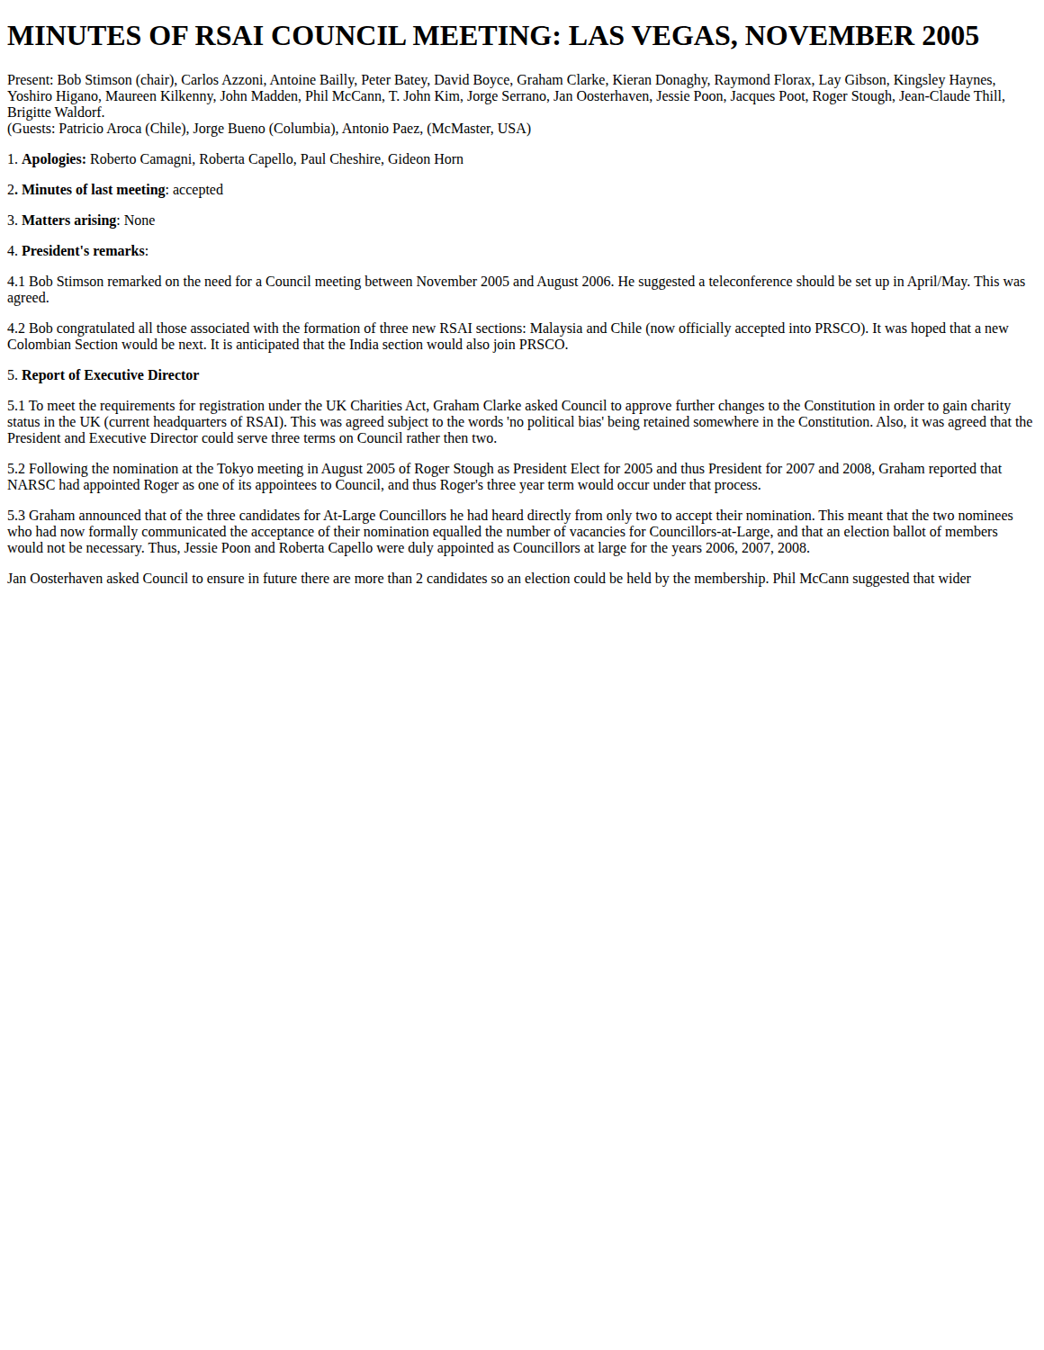MINUTES OF RSAI COUNCIL MEETING: LAS VEGAS, NOVEMBER 2005
Present: Bob Stimson (chair), Carlos Azzoni, Antoine Bailly, Peter Batey, David Boyce, Graham Clarke, Kieran Donaghy, Raymond Florax, Lay Gibson, Kingsley Haynes, Yoshiro Higano, Maureen Kilkenny, John Madden, Phil McCann, T. John Kim, Jorge Serrano, Jan Oosterhaven, Jessie Poon, Jacques Poot, Roger Stough, Jean-Claude Thill, Brigitte Waldorf.
(Guests: Patricio Aroca (Chile), Jorge Bueno (Columbia), Antonio Paez, (McMaster, USA)
1. Apologies: Roberto Camagni, Roberta Capello, Paul Cheshire, Gideon Horn
2. Minutes of last meeting: accepted
3. Matters arising: None
4. President's remarks:
4.1 Bob Stimson remarked on the need for a Council meeting between November 2005 and August 2006. He suggested a teleconference should be set up in April/May. This was agreed.
4.2 Bob congratulated all those associated with the formation of three new RSAI sections: Malaysia and Chile (now officially accepted into PRSCO). It was hoped that a new Colombian Section would be next. It is anticipated that the India section would also join PRSCO.
5. Report of Executive Director
5.1 To meet the requirements for registration under the UK Charities Act, Graham Clarke asked Council to approve further changes to the Constitution in order to gain charity status in the UK (current headquarters of RSAI). This was agreed subject to the words 'no political bias' being retained somewhere in the Constitution. Also, it was agreed that the President and Executive Director could serve three terms on Council rather then two.
5.2 Following the nomination at the Tokyo meeting in August 2005 of Roger Stough as President Elect for 2005 and thus President for 2007 and 2008, Graham reported that NARSC had appointed Roger as one of its appointees to Council, and thus Roger's three year term would occur under that process.
5.3 Graham announced that of the three candidates for At-Large Councillors he had heard directly from only two to accept their nomination. This meant that the two nominees who had now formally communicated the acceptance of their nomination equalled the number of vacancies for Councillors-at-Large, and that an election ballot of members would not be necessary. Thus, Jessie Poon and Roberta Capello were duly appointed as Councillors at large for the years 2006, 2007, 2008.
Jan Oosterhaven asked Council to ensure in future there are more than 2 candidates so an election could be held by the membership. Phil McCann suggested that wider